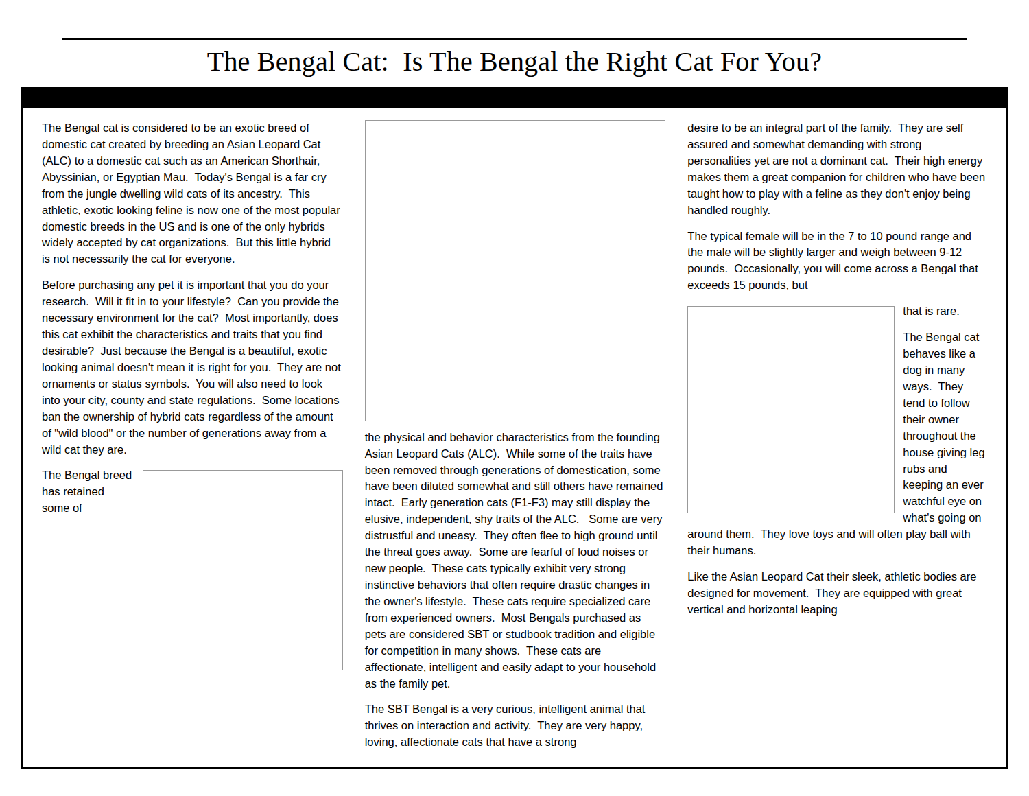The Bengal Cat: Is The Bengal the Right Cat For You?
The Bengal cat is considered to be an exotic breed of domestic cat created by breeding an Asian Leopard Cat (ALC) to a domestic cat such as an American Shorthair, Abyssinian, or Egyptian Mau. Today's Bengal is a far cry from the jungle dwelling wild cats of its ancestry. This athletic, exotic looking feline is now one of the most popular domestic breeds in the US and is one of the only hybrids widely accepted by cat organizations. But this little hybrid is not necessarily the cat for everyone.
Before purchasing any pet it is important that you do your research. Will it fit in to your lifestyle? Can you provide the necessary environment for the cat? Most importantly, does this cat exhibit the characteristics and traits that you find desirable? Just because the Bengal is a beautiful, exotic looking animal doesn't mean it is right for you. They are not ornaments or status symbols. You will also need to look into your city, county and state regulations. Some locations ban the ownership of hybrid cats regardless of the amount of "wild blood" or the number of generations away from a wild cat they are.
The Bengal breed has retained some of
the physical and behavior characteristics from the founding Asian Leopard Cats (ALC). While some of the traits have been removed through generations of domestication, some have been diluted somewhat and still others have remained intact. Early generation cats (F1-F3) may still display the elusive, independent, shy traits of the ALC. Some are very distrustful and uneasy. They often flee to high ground until the threat goes away. Some are fearful of loud noises or new people. These cats typically exhibit very strong instinctive behaviors that often require drastic changes in the owner's lifestyle. These cats require specialized care from experienced owners. Most Bengals purchased as pets are considered SBT or studbook tradition and eligible for competition in many shows. These cats are affectionate, intelligent and easily adapt to your household as the family pet.
The SBT Bengal is a very curious, intelligent animal that thrives on interaction and activity. They are very happy, loving, affectionate cats that have a strong
desire to be an integral part of the family. They are self assured and somewhat demanding with strong personalities yet are not a dominant cat. Their high energy makes them a great companion for children who have been taught how to play with a feline as they don't enjoy being handled roughly.
The typical female will be in the 7 to 10 pound range and the male will be slightly larger and weigh between 9-12 pounds. Occasionally, you will come across a Bengal that exceeds 15 pounds, but
that is rare.
The Bengal cat behaves like a dog in many ways. They tend to follow their owner throughout the house giving leg rubs and keeping an ever watchful eye on what's going on around them. They love toys and will often play ball with their humans.
Like the Asian Leopard Cat their sleek, athletic bodies are designed for movement. They are equipped with great vertical and horizontal leaping